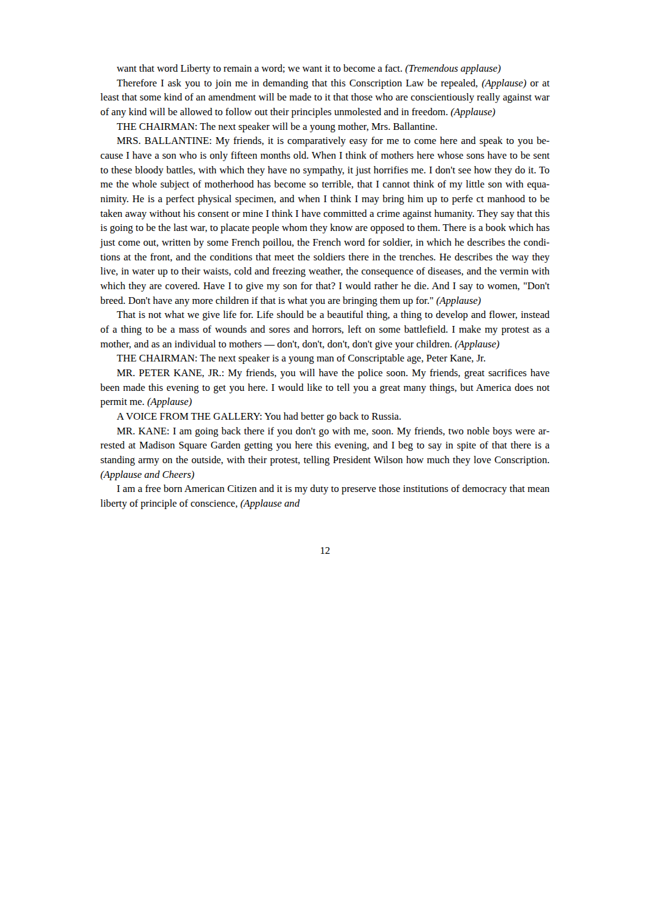want that word Liberty to remain a word; we want it to become a fact. (Tremendous applause)
Therefore I ask you to join me in demanding that this Conscription Law be repealed, (Applause) or at least that some kind of an amendment will be made to it that those who are conscientiously really against war of any kind will be allowed to follow out their principles unmolested and in freedom. (Applause)
THE CHAIRMAN: The next speaker will be a young mother, Mrs. Ballantine.
MRS. BALLANTINE: My friends, it is comparatively easy for me to come here and speak to you because I have a son who is only fifteen months old. When I think of mothers here whose sons have to be sent to these bloody battles, with which they have no sympathy, it just horrifies me. I don't see how they do it. To me the whole subject of motherhood has become so terrible, that I cannot think of my little son with equanimity. He is a perfect physical specimen, and when I think I may bring him up to perfe ct manhood to be taken away without his consent or mine I think I have committed a crime against humanity. They say that this is going to be the last war, to placate people whom they know are opposed to them. There is a book which has just come out, written by some French poillou, the French word for soldier, in which he describes the conditions at the front, and the conditions that meet the soldiers there in the trenches. He describes the way they live, in water up to their waists, cold and freezing weather, the consequence of diseases, and the vermin with which they are covered. Have I to give my son for that? I would rather he die. And I say to women, "Don't breed. Don't have any more children if that is what you are bringing them up for." (Applause)
That is not what we give life for. Life should be a beautiful thing, a thing to develop and flower, instead of a thing to be a mass of wounds and sores and horrors, left on some battlefield. I make my protest as a mother, and as an individual to mothers — don't, don't, don't, don't give your children. (Applause)
THE CHAIRMAN: The next speaker is a young man of Conscriptable age, Peter Kane, Jr.
MR. PETER KANE, JR.: My friends, you will have the police soon. My friends, great sacrifices have been made this evening to get you here. I would like to tell you a great many things, but America does not permit me. (Applause)
A VOICE FROM THE GALLERY: You had better go back to Russia.
MR. KANE: I am going back there if you don't go with me, soon. My friends, two noble boys were arrested at Madison Square Garden getting you here this evening, and I beg to say in spite of that there is a standing army on the outside, with their protest, telling President Wilson how much they love Conscription. (Applause and Cheers)
I am a free born American Citizen and it is my duty to preserve those institutions of democracy that mean liberty of principle of conscience, (Applause and
12